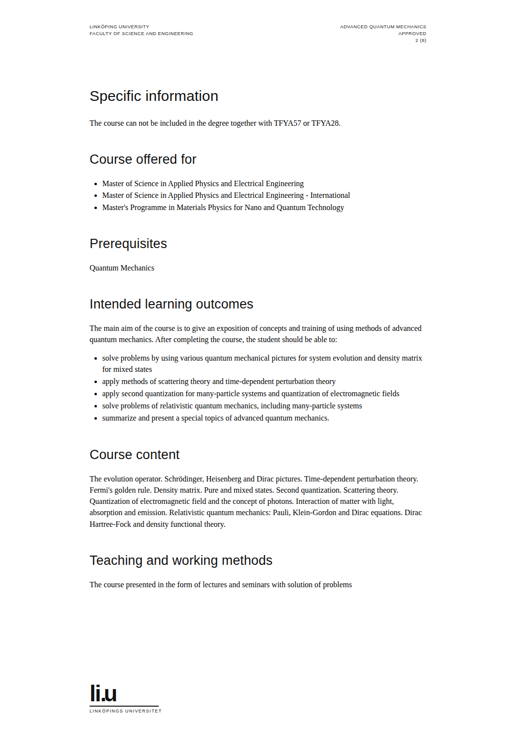LINKÖPING UNIVERSITY FACULTY OF SCIENCE AND ENGINEERING
ADVANCED QUANTUM MECHANICS APPROVED 2 (8)
Specific information
The course can not be included in the degree together with TFYA57 or TFYA28.
Course offered for
Master of Science in Applied Physics and Electrical Engineering
Master of Science in Applied Physics and Electrical Engineering - International
Master's Programme in Materials Physics for Nano and Quantum Technology
Prerequisites
Quantum Mechanics
Intended learning outcomes
The main aim of the course is to give an exposition of concepts and training of using methods of advanced quantum mechanics. After completing the course, the student should be able to:
solve problems by using various quantum mechanical pictures for system evolution and density matrix for mixed states
apply methods of scattering theory and time-dependent perturbation theory
apply second quantization for many-particle systems and quantization of electromagnetic fields
solve problems of relativistic quantum mechanics, including many-particle systems
summarize and present a special topics of advanced quantum mechanics.
Course content
The evolution operator. Schrödinger, Heisenberg and Dirac pictures. Time-dependent perturbation theory. Fermi's golden rule. Density matrix. Pure and mixed states. Second quantization. Scattering theory. Quantization of electromagnetic field and the concept of photons. Interaction of matter with light, absorption and emission. Relativistic quantum mechanics: Pauli, Klein-Gordon and Dirac equations. Dirac Hartree-Fock and density functional theory.
Teaching and working methods
The course presented in the form of lectures and seminars with solution of problems
li. u
Linköpings universitet